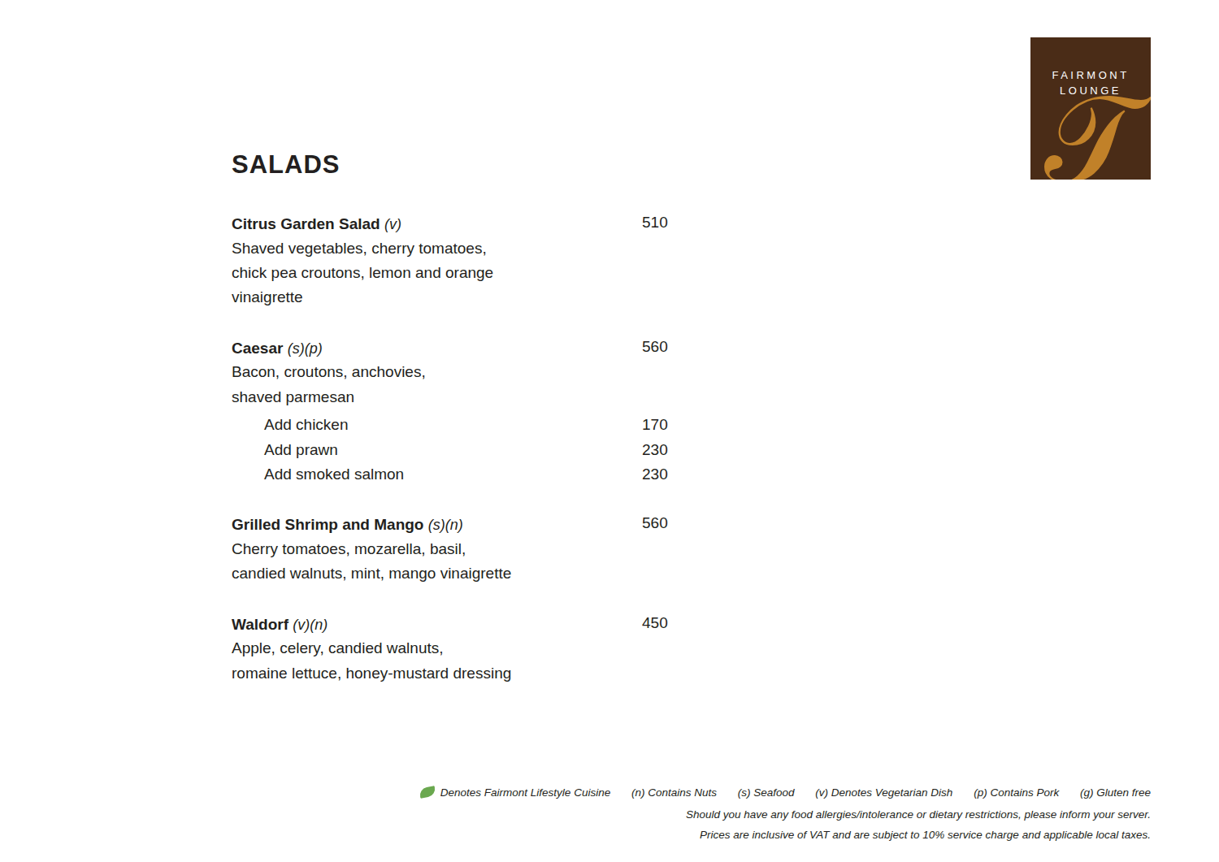FAIRMONT
LOUNGE
𝒯
SALADS
Citrus Garden Salad (v)
510
Shaved vegetables, cherry tomatoes,
chick pea croutons, lemon and orange
vinaigrette
Caesar (s)(p)
560
Bacon, croutons, anchovies,
shaved parmesan
Add chicken 170
Add prawn 230
Add smoked salmon 230
Grilled Shrimp and Mango (s)(n)
560
Cherry tomatoes, mozarella, basil,
candied walnuts, mint, mango vinaigrette
Waldorf (v)(n)
450
Apple, celery, candied walnuts,
romaine lettuce, honey-mustard dressing
Denotes Fairmont Lifestyle Cuisine (n) Contains Nuts (s) Seafood (v) Denotes Vegetarian Dish (p) Contains Pork (g) Gluten free Should you have any food allergies/intolerance or dietary restrictions, please inform your server.
Prices are inclusive of VAT and are subject to 10% service charge and applicable local taxes.